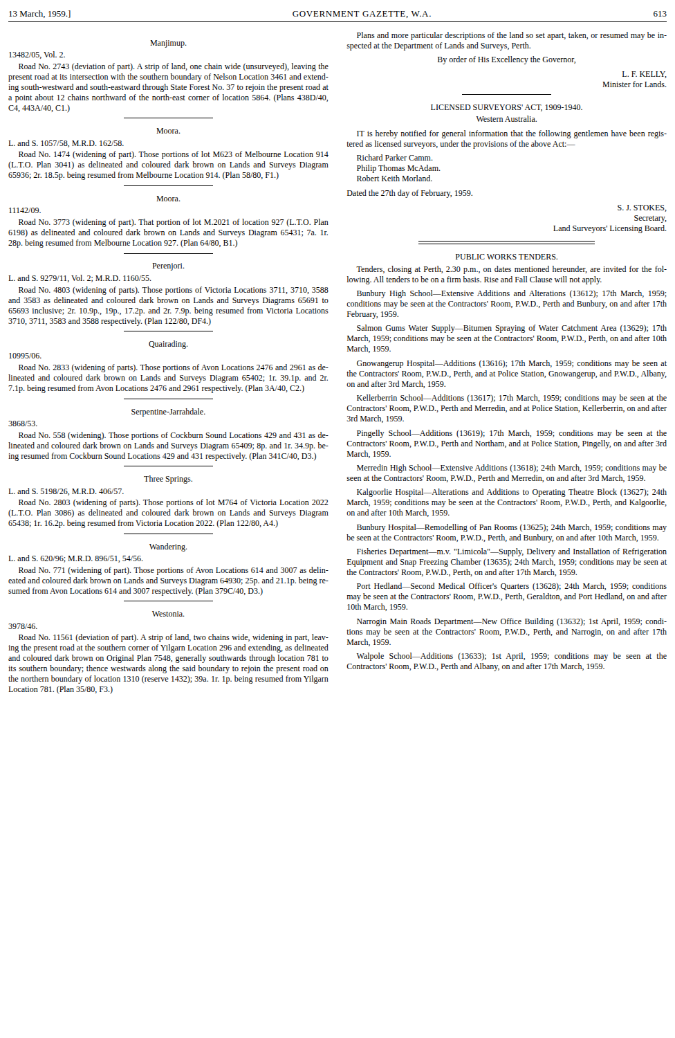13 March, 1959.] GOVERNMENT GAZETTE, W.A. 613
Manjimup.
13482/05, Vol. 2.
Road No. 2743 (deviation of part). A strip of land, one chain wide (unsurveyed), leaving the present road at its intersection with the southern boundary of Nelson Location 3461 and extending south-westward and south-eastward through State Forest No. 37 to rejoin the present road at a point about 12 chains northward of the north-east corner of location 5864. (Plans 438D/40, C4, 443A/40, C1.)
Moora.
L. and S. 1057/58, M.R.D. 162/58.
Road No. 1474 (widening of part). Those portions of lot M623 of Melbourne Location 914 (L.T.O. Plan 3041) as delineated and coloured dark brown on Lands and Surveys Diagram 65936; 2r. 18.5p. being resumed from Melbourne Location 914. (Plan 58/80, F1.)
Moora.
11142/09.
Road No. 3773 (widening of part). That portion of lot M.2021 of location 927 (L.T.O. Plan 6198) as delineated and coloured dark brown on Lands and Surveys Diagram 65431; 7a. 1r. 28p. being resumed from Melbourne Location 927. (Plan 64/80, B1.)
Perenjori.
L. and S. 9279/11, Vol. 2; M.R.D. 1160/55.
Road No. 4803 (widening of parts). Those portions of Victoria Locations 3711, 3710, 3588 and 3583 as delineated and coloured dark brown on Lands and Surveys Diagrams 65691 to 65693 inclusive; 2r. 10.9p., 19p., 17.2p. and 2r. 7.9p. being resumed from Victoria Locations 3710, 3711, 3583 and 3588 respectively. (Plan 122/80, DF4.)
Quairading.
10995/06.
Road No. 2833 (widening of parts). Those portions of Avon Locations 2476 and 2961 as delineated and coloured dark brown on Lands and Surveys Diagram 65402; 1r. 39.1p. and 2r. 7.1p. being resumed from Avon Locations 2476 and 2961 respectively. (Plan 3A/40, C2.)
Serpentine-Jarrahdale.
3868/53.
Road No. 558 (widening). Those portions of Cockburn Sound Locations 429 and 431 as delineated and coloured dark brown on Lands and Surveys Diagram 65409; 8p. and 1r. 34.9p. being resumed from Cockburn Sound Locations 429 and 431 respectively. (Plan 341C/40, D3.)
Three Springs.
L. and S. 5198/26, M.R.D. 406/57.
Road No. 2803 (widening of parts). Those portions of lot M764 of Victoria Location 2022 (L.T.O. Plan 3086) as delineated and coloured dark brown on Lands and Surveys Diagram 65438; 1r. 16.2p. being resumed from Victoria Location 2022. (Plan 122/80, A4.)
Wandering.
L. and S. 620/96; M.R.D. 896/51, 54/56.
Road No. 771 (widening of part). Those portions of Avon Locations 614 and 3007 as delineated and coloured dark brown on Lands and Surveys Diagram 64930; 25p. and 21.1p. being resumed from Avon Locations 614 and 3007 respectively. (Plan 379C/40, D3.)
Westonia.
3978/46.
Road No. 11561 (deviation of part). A strip of land, two chains wide, widening in part, leaving the present road at the southern corner of Yilgarn Location 296 and extending, as delineated and coloured dark brown on Original Plan 7548, generally southwards through location 781 to its southern boundary; thence westwards along the said boundary to rejoin the present road on the northern boundary of location 1310 (reserve 1432); 39a. 1r. 1p. being resumed from Yilgarn Location 781. (Plan 35/80, F3.)
Plans and more particular descriptions of the land so set apart, taken, or resumed may be inspected at the Department of Lands and Surveys, Perth.
By order of His Excellency the Governor,
L. F. KELLY,
Minister for Lands.
LICENSED SURVEYORS' ACT, 1909-1940.
Western Australia.
IT is hereby notified for general information that the following gentlemen have been registered as licensed surveyors, under the provisions of the above Act:—
Richard Parker Camm.
Philip Thomas McAdam.
Robert Keith Morland.
Dated the 27th day of February, 1959.
S. J. STOKES,
Secretary,
Land Surveyors' Licensing Board.
PUBLIC WORKS TENDERS.
Tenders, closing at Perth, 2.30 p.m., on dates mentioned hereunder, are invited for the following. All tenders to be on a firm basis. Rise and Fall Clause will not apply.
Bunbury High School—Extensive Additions and Alterations (13612); 17th March, 1959; conditions may be seen at the Contractors' Room, P.W.D., Perth and Bunbury, on and after 17th February, 1959.
Salmon Gums Water Supply—Bitumen Spraying of Water Catchment Area (13629); 17th March, 1959; conditions may be seen at the Contractors' Room, P.W.D., Perth, on and after 10th March, 1959.
Gnowangerup Hospital—Additions (13616); 17th March, 1959; conditions may be seen at the Contractors' Room, P.W.D., Perth, and at Police Station, Gnowangerup, and P.W.D., Albany, on and after 3rd March, 1959.
Kellerberrin School—Additions (13617); 17th March, 1959; conditions may be seen at the Contractors' Room, P.W.D., Perth and Merredin, and at Police Station, Kellerberrin, on and after 3rd March, 1959.
Pingelly School—Additions (13619); 17th March, 1959; conditions may be seen at the Contractors' Room, P.W.D., Perth and Northam, and at Police Station, Pingelly, on and after 3rd March, 1959.
Merredin High School—Extensive Additions (13618); 24th March, 1959; conditions may be seen at the Contractors' Room, P.W.D., Perth and Merredin, on and after 3rd March, 1959.
Kalgoorlie Hospital—Alterations and Additions to Operating Theatre Block (13627); 24th March, 1959; conditions may be seen at the Contractors' Room, P.W.D., Perth, and Kalgoorlie, on and after 10th March, 1959.
Bunbury Hospital—Remodelling of Pan Rooms (13625); 24th March, 1959; conditions may be seen at the Contractors' Room, P.W.D., Perth, and Bunbury, on and after 10th March, 1959.
Fisheries Department—m.v. "Limicola"—Supply, Delivery and Installation of Refrigeration Equipment and Snap Freezing Chamber (13635); 24th March, 1959; conditions may be seen at the Contractors' Room, P.W.D., Perth, on and after 17th March, 1959.
Port Hedland—Second Medical Officer's Quarters (13628); 24th March, 1959; conditions may be seen at the Contractors' Room, P.W.D., Perth, Geraldton, and Port Hedland, on and after 10th March, 1959.
Narrogin Main Roads Department—New Office Building (13632); 1st April, 1959; conditions may be seen at the Contractors' Room, P.W.D., Perth, and Narrogin, on and after 17th March, 1959.
Walpole School—Additions (13633); 1st April, 1959; conditions may be seen at the Contractors' Room, P.W.D., Perth and Albany, on and after 17th March, 1959.